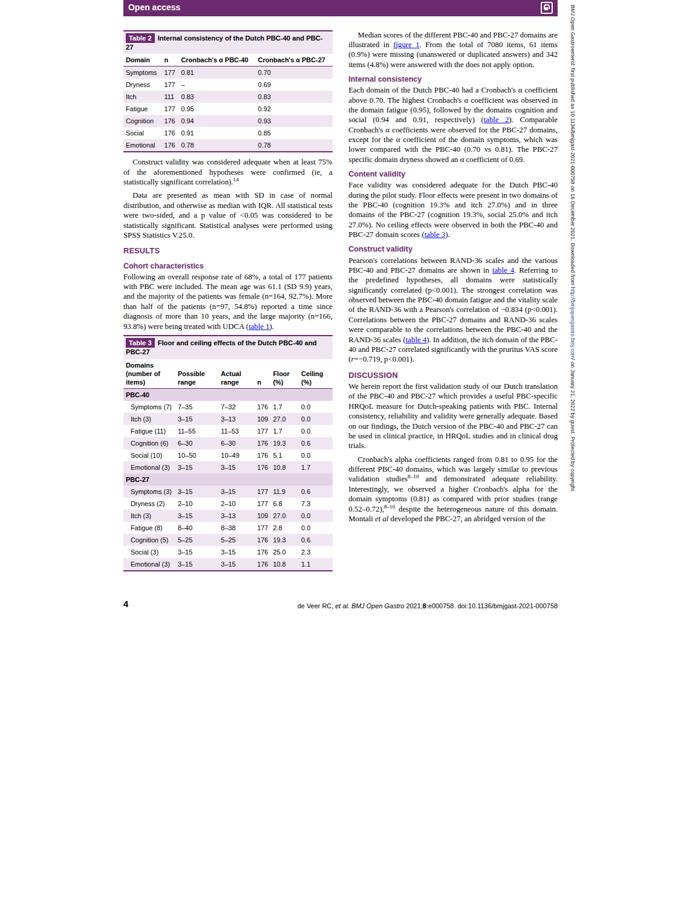Open access
BMJ Open Gastroenterol: first published as 10.1136/bmjgast-2021-000758 on 16 December 2021. Downloaded from http://bmjopengastro.bmj.com/ on January 21, 2022 by guest. Protected by copyright.
Table 2 Internal consistency of the Dutch PBC-40 and PBC-27
| Domain | n | Cronbach's α PBC-40 | Cronbach's α PBC-27 |
| --- | --- | --- | --- |
| Symptoms | 177 | 0.81 | 0.70 |
| Dryness | 177 | – | 0.69 |
| Itch | 111 | 0.83 | 0.83 |
| Fatigue | 177 | 0.95 | 0.92 |
| Cognition | 176 | 0.94 | 0.93 |
| Social | 176 | 0.91 | 0.85 |
| Emotional | 176 | 0.78 | 0.78 |
Construct validity was considered adequate when at least 75% of the aforementioned hypotheses were confirmed (ie, a statistically significant correlation).14
Data are presented as mean with SD in case of normal distribution, and otherwise as median with IQR. All statistical tests were two-sided, and a p value of <0.05 was considered to be statistically significant. Statistical analyses were performed using SPSS Statistics V.25.0.
Results
Cohort characteristics
Following an overall response rate of 68%, a total of 177 patients with PBC were included. The mean age was 61.1 (SD 9.9) years, and the majority of the patients was female (n=164, 92.7%). More than half of the patients (n=97, 54.8%) reported a time since diagnosis of more than 10 years, and the large majority (n=166, 93.8%) were being treated with UDCA (table 1).
Table 3 Floor and ceiling effects of the Dutch PBC-40 and PBC-27
| Domains (number of items) | Possible range | Actual range | n | Floor (%) | Ceiling (%) |
| --- | --- | --- | --- | --- | --- |
| PBC-40 |
| Symptoms (7) | 7–35 | 7–32 | 176 | 1.7 | 0.0 |
| Itch (3) | 3–15 | 3–13 | 109 | 27.0 | 0.0 |
| Fatigue (11) | 11–55 | 11–53 | 177 | 1.7 | 0.0 |
| Cognition (6) | 6–30 | 6–30 | 176 | 19.3 | 0.6 |
| Social (10) | 10–50 | 10–49 | 176 | 5.1 | 0.0 |
| Emotional (3) | 3–15 | 3–15 | 176 | 10.8 | 1.7 |
| PBC-27 |
| Symptoms (3) | 3–15 | 3–15 | 177 | 11.9 | 0.6 |
| Dryness (2) | 2–10 | 2–10 | 177 | 6.8 | 7.3 |
| Itch (3) | 3–15 | 3–13 | 109 | 27.0 | 0.0 |
| Fatigue (8) | 8–40 | 8–38 | 177 | 2.8 | 0.0 |
| Cognition (5) | 5–25 | 5–25 | 176 | 19.3 | 0.6 |
| Social (3) | 3–15 | 3–15 | 176 | 25.0 | 2.3 |
| Emotional (3) | 3–15 | 3–15 | 176 | 10.8 | 1.1 |
Median scores of the different PBC-40 and PBC-27 domains are illustrated in figure 1. From the total of 7080 items, 61 items (0.9%) were missing (unanswered or duplicated answers) and 342 items (4.8%) were answered with the does not apply option.
Internal consistency
Each domain of the Dutch PBC-40 had a Cronbach's α coefficient above 0.70. The highest Cronbach's α coefficient was observed in the domain fatigue (0.95), followed by the domains cognition and social (0.94 and 0.91, respectively) (table 2). Comparable Cronbach's α coefficients were observed for the PBC-27 domains, except for the α coefficient of the domain symptoms, which was lower compared with the PBC-40 (0.70 vs 0.81). The PBC-27 specific domain dryness showed an α coefficient of 0.69.
Content validity
Face validity was considered adequate for the Dutch PBC-40 during the pilot study. Floor effects were present in two domains of the PBC-40 (cognition 19.3% and itch 27.0%) and in three domains of the PBC-27 (cognition 19.3%, social 25.0% and itch 27.0%). No ceiling effects were observed in both the PBC-40 and PBC-27 domain scores (table 3).
Construct validity
Pearson's correlations between RAND-36 scales and the various PBC-40 and PBC-27 domains are shown in table 4. Referring to the predefined hypotheses, all domains were statistically significantly correlated (p<0.001). The strongest correlation was observed between the PBC-40 domain fatigue and the vitality scale of the RAND-36 with a Pearson's correlation of −0.834 (p<0.001). Correlations between the PBC-27 domains and RAND-36 scales were comparable to the correlations between the PBC-40 and the RAND-36 scales (table 4). In addition, the itch domain of the PBC-40 and PBC-27 correlated significantly with the pruritus VAS score (r=−0.719, p<0.001).
Discussion
We herein report the first validation study of our Dutch translation of the PBC-40 and PBC-27 which provides a useful PBC-specific HRQoL measure for Dutch-speaking patients with PBC. Internal consistency, reliability and validity were generally adequate. Based on our findings, the Dutch version of the PBC-40 and PBC-27 can be used in clinical practice, in HRQoL studies and in clinical drug trials.
Cronbach's alpha coefficients ranged from 0.81 to 0.95 for the different PBC-40 domains, which was largely similar to previous validation studies8–10 and demonstrated adequate reliability. Interestingly, we observed a higher Cronbach's alpha for the domain symptoms (0.81) as compared with prior studies (range 0.52–0.72),8–10 despite the heterogeneous nature of this domain. Montali et al developed the PBC-27, an abridged version of the
4
de Veer RC, et al. BMJ Open Gastro 2021;8:e000758. doi:10.1136/bmjgast-2021-000758